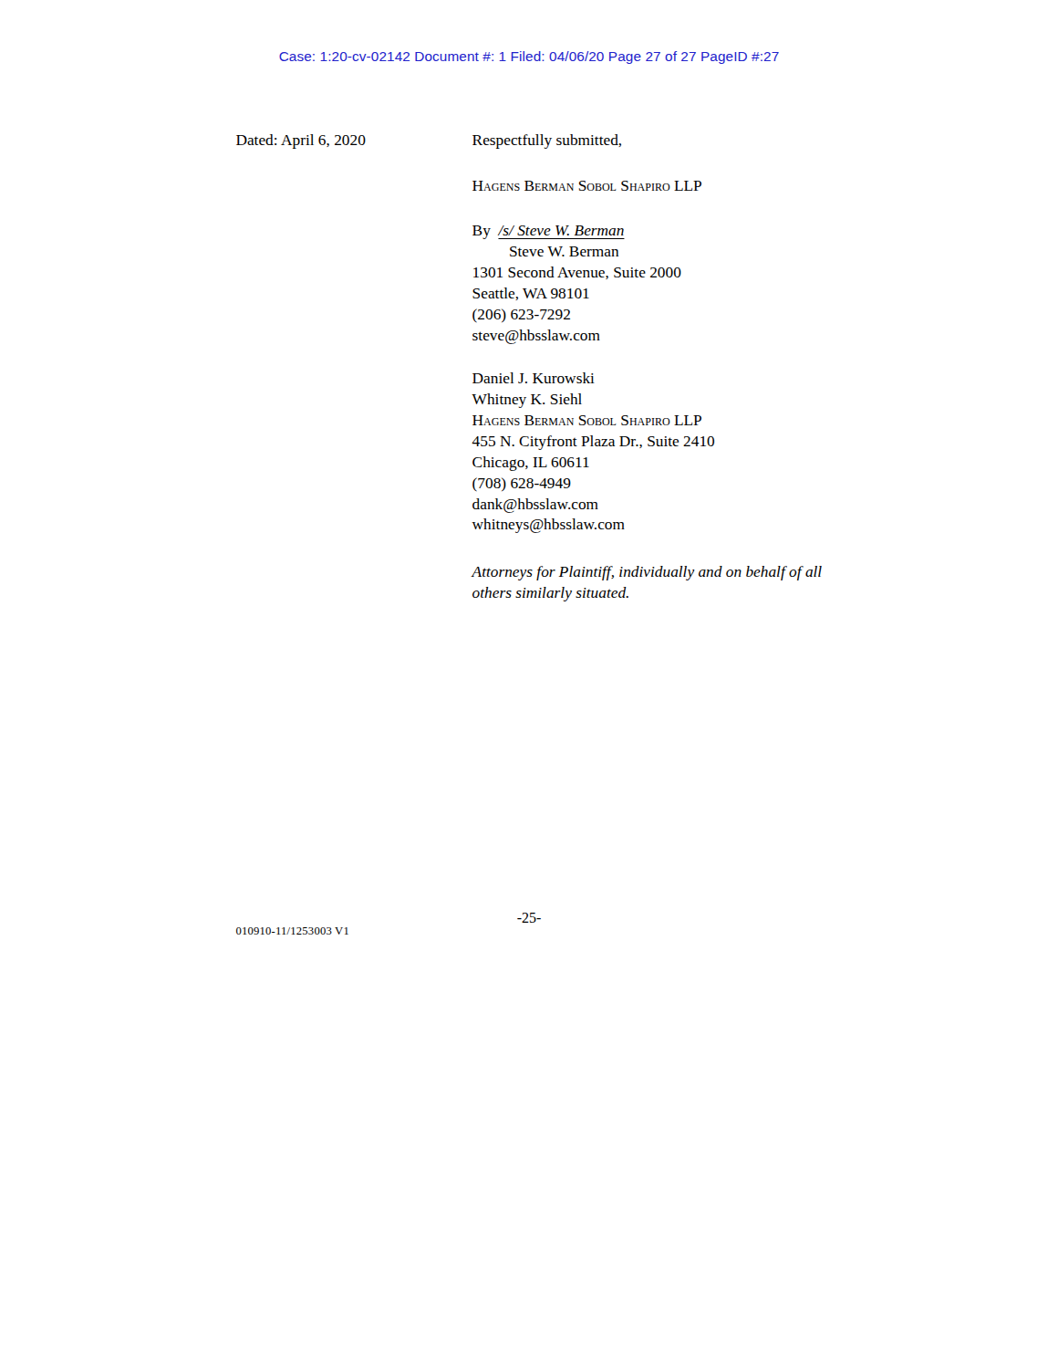Case: 1:20-cv-02142 Document #: 1 Filed: 04/06/20 Page 27 of 27 PageID #:27
Dated: April 6, 2020
Respectfully submitted,
Hagens Berman Sobol Shapiro LLP
By /s/ Steve W. Berman
Steve W. Berman
1301 Second Avenue, Suite 2000
Seattle, WA 98101
(206) 623-7292
steve@hbsslaw.com
Daniel J. Kurowski
Whitney K. Siehl
Hagens Berman Sobol Shapiro LLP
455 N. Cityfront Plaza Dr., Suite 2410
Chicago, IL 60611
(708) 628-4949
dank@hbsslaw.com
whitneys@hbsslaw.com
Attorneys for Plaintiff, individually and on behalf of all others similarly situated.
-25-
010910-11/1253003 V1